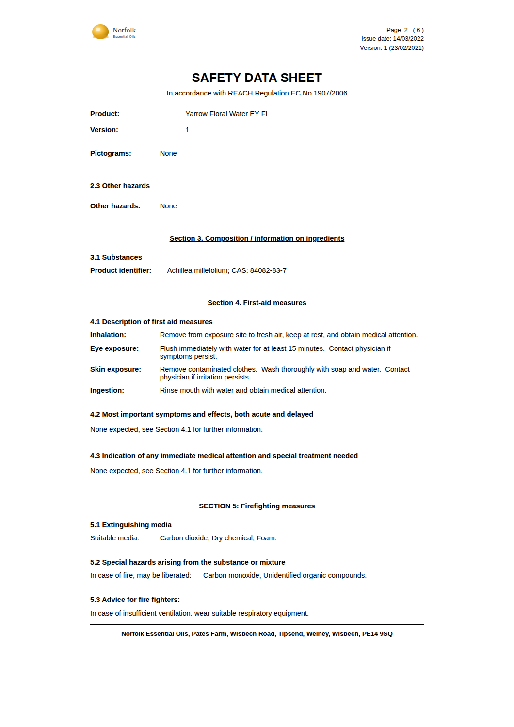Page 2 ( 6 )
Issue date: 14/03/2022
Version: 1 (23/02/2021)
SAFETY DATA SHEET
In accordance with REACH Regulation EC No.1907/2006
Product:
Yarrow Floral Water EY FL
Version:
1
Pictograms:
None
2.3 Other hazards
Other hazards:
None
Section 3. Composition / information on ingredients
3.1 Substances
Product identifier:
Achillea millefolium; CAS: 84082-83-7
Section 4. First-aid measures
4.1 Description of first aid measures
Inhalation:
Remove from exposure site to fresh air, keep at rest, and obtain medical attention.
Eye exposure:
Flush immediately with water for at least 15 minutes. Contact physician if symptoms persist.
Skin exposure:
Remove contaminated clothes. Wash thoroughly with soap and water. Contact physician if irritation persists.
Ingestion:
Rinse mouth with water and obtain medical attention.
4.2 Most important symptoms and effects, both acute and delayed
None expected, see Section 4.1 for further information.
4.3 Indication of any immediate medical attention and special treatment needed
None expected, see Section 4.1 for further information.
SECTION 5: Firefighting measures
5.1 Extinguishing media
Suitable media:
Carbon dioxide, Dry chemical, Foam.
5.2 Special hazards arising from the substance or mixture
In case of fire, may be liberated: Carbon monoxide, Unidentified organic compounds.
5.3 Advice for fire fighters:
In case of insufficient ventilation, wear suitable respiratory equipment.
Norfolk Essential Oils, Pates Farm, Wisbech Road, Tipsend, Welney, Wisbech, PE14 9SQ